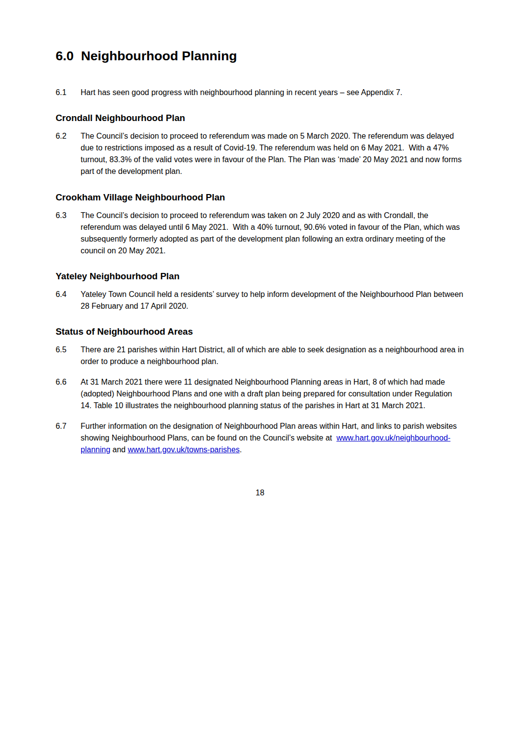6.0 Neighbourhood Planning
6.1
Hart has seen good progress with neighbourhood planning in recent years – see Appendix 7.
Crondall Neighbourhood Plan
6.2
The Council’s decision to proceed to referendum was made on 5 March 2020. The referendum was delayed due to restrictions imposed as a result of Covid-19. The referendum was held on 6 May 2021. With a 47% turnout, 83.3% of the valid votes were in favour of the Plan. The Plan was ‘made’ 20 May 2021 and now forms part of the development plan.
Crookham Village Neighbourhood Plan
6.3
The Council’s decision to proceed to referendum was taken on 2 July 2020 and as with Crondall, the referendum was delayed until 6 May 2021. With a 40% turnout, 90.6% voted in favour of the Plan, which was subsequently formerly adopted as part of the development plan following an extra ordinary meeting of the council on 20 May 2021.
Yateley Neighbourhood Plan
6.4
Yateley Town Council held a residents’ survey to help inform development of the Neighbourhood Plan between 28 February and 17 April 2020.
Status of Neighbourhood Areas
6.5
There are 21 parishes within Hart District, all of which are able to seek designation as a neighbourhood area in order to produce a neighbourhood plan.
6.6
At 31 March 2021 there were 11 designated Neighbourhood Planning areas in Hart, 8 of which had made (adopted) Neighbourhood Plans and one with a draft plan being prepared for consultation under Regulation 14. Table 10 illustrates the neighbourhood planning status of the parishes in Hart at 31 March 2021.
6.7
Further information on the designation of Neighbourhood Plan areas within Hart, and links to parish websites showing Neighbourhood Plans, can be found on the Council’s website at www.hart.gov.uk/neighbourhood-planning and www.hart.gov.uk/towns-parishes.
18